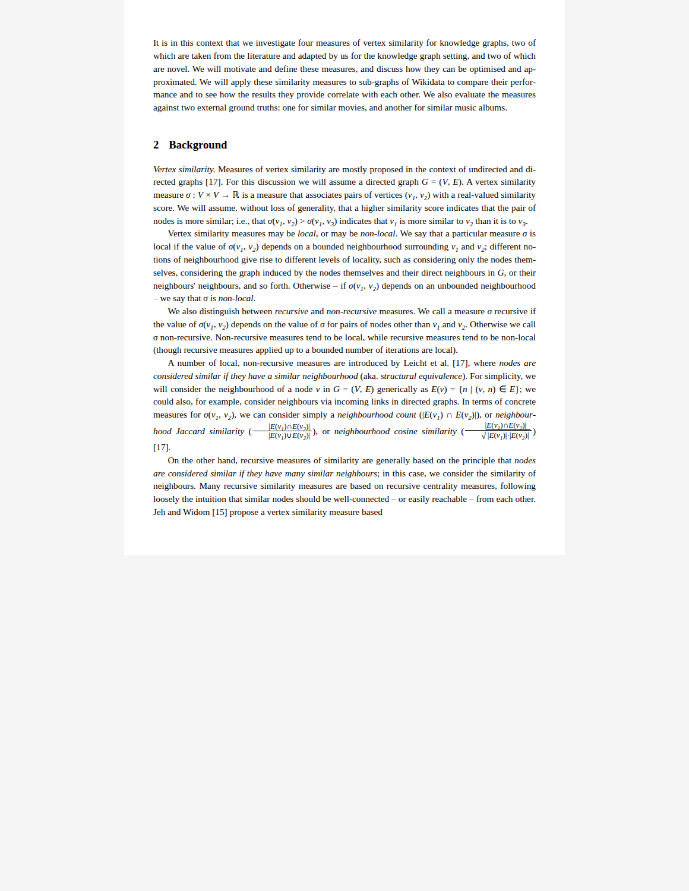It is in this context that we investigate four measures of vertex similarity for knowledge graphs, two of which are taken from the literature and adapted by us for the knowledge graph setting, and two of which are novel. We will motivate and define these measures, and discuss how they can be optimised and approximated. We will apply these similarity measures to sub-graphs of Wikidata to compare their performance and to see how the results they provide correlate with each other. We also evaluate the measures against two external ground truths: one for similar movies, and another for similar music albums.
2 Background
Vertex similarity. Measures of vertex similarity are mostly proposed in the context of undirected and directed graphs [17]. For this discussion we will assume a directed graph G = (V, E). A vertex similarity measure σ : V × V → ℝ is a measure that associates pairs of vertices (v1, v2) with a real-valued similarity score. We will assume, without loss of generality, that a higher similarity score indicates that the pair of nodes is more similar; i.e., that σ(v1, v2) > σ(v1, v3) indicates that v1 is more similar to v2 than it is to v3.
Vertex similarity measures may be local, or may be non-local. We say that a particular measure σ is local if the value of σ(v1, v2) depends on a bounded neighbourhood surrounding v1 and v2; different notions of neighbourhood give rise to different levels of locality, such as considering only the nodes themselves, considering the graph induced by the nodes themselves and their direct neighbours in G, or their neighbours' neighbours, and so forth. Otherwise – if σ(v1, v2) depends on an unbounded neighbourhood – we say that σ is non-local.
We also distinguish between recursive and non-recursive measures. We call a measure σ recursive if the value of σ(v1, v2) depends on the value of σ for pairs of nodes other than v1 and v2. Otherwise we call σ non-recursive. Non-recursive measures tend to be local, while recursive measures tend to be non-local (though recursive measures applied up to a bounded number of iterations are local).
A number of local, non-recursive measures are introduced by Leicht et al. [17], where nodes are considered similar if they have a similar neighbourhood (aka. structural equivalence). For simplicity, we will consider the neighbourhood of a node v in G = (V, E) generically as E(v) = {n | (v, n) ∈ E}; we could also, for example, consider neighbours via incoming links in directed graphs. In terms of concrete measures for σ(v1, v2), we can consider simply a neighbourhood count (|E(v1) ∩ E(v2)|), or neighbourhood Jaccard similarity (|E(v1)∩E(v2)||E(v1)∪E(v2)|), or neighbourhood cosine similarity (|E(v1)∩E(v2)|√|E(v1)|·|E(v2)|)[17].
On the other hand, recursive measures of similarity are generally based on the principle that nodes are considered similar if they have many similar neighbours; in this case, we consider the similarity of neighbours. Many recursive similarity measures are based on recursive centrality measures, following loosely the intuition that similar nodes should be well-connected – or easily reachable – from each other. Jeh and Widom [15] propose a vertex similarity measure based